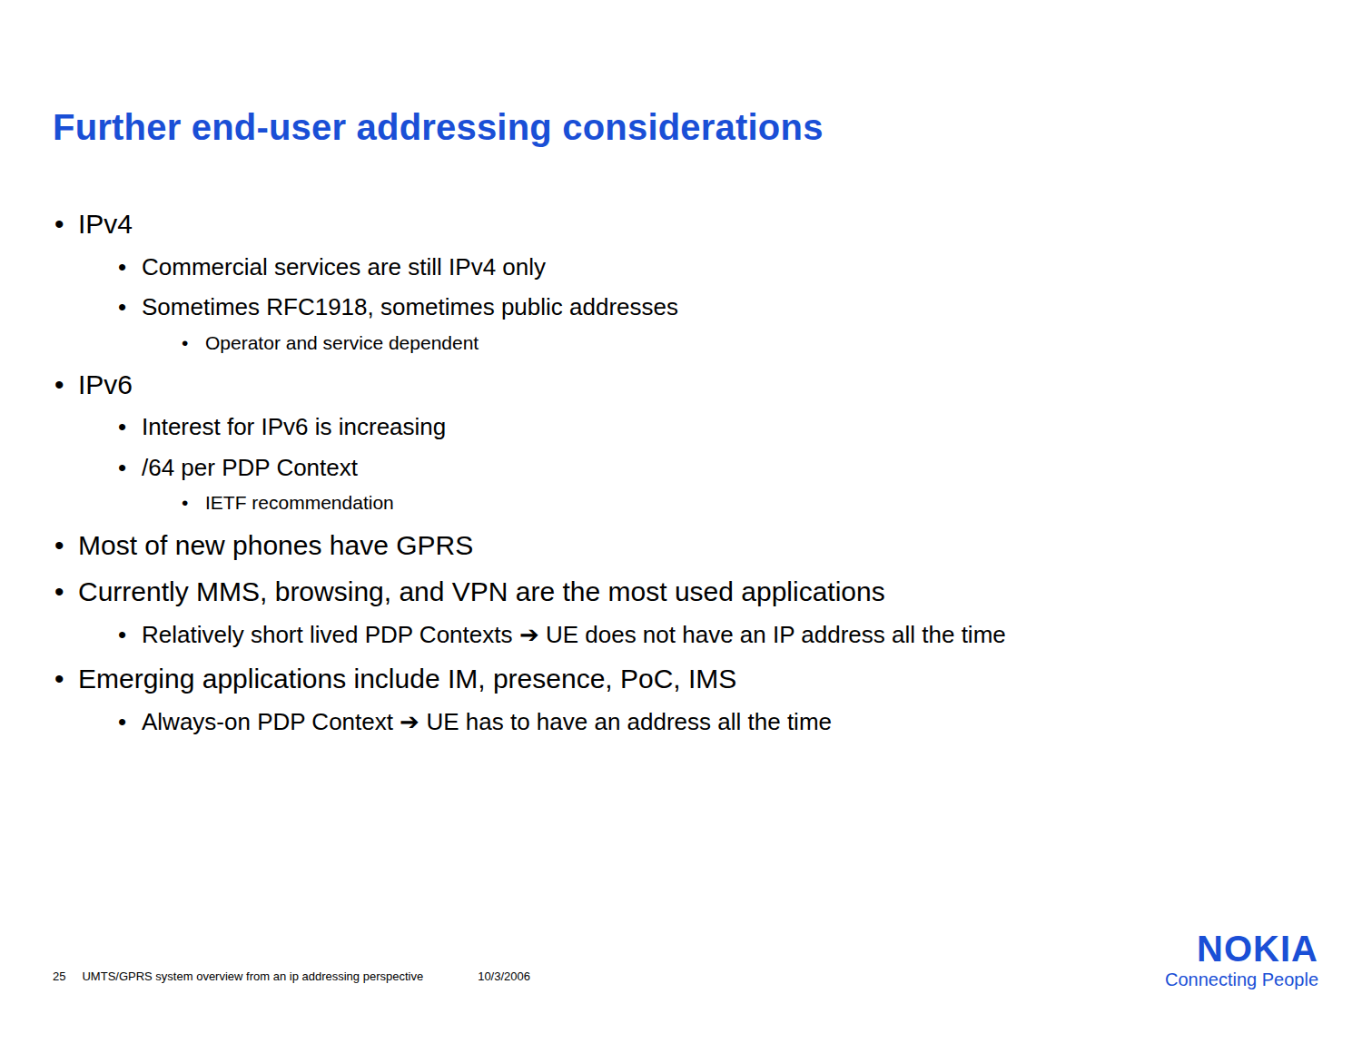Further end-user addressing considerations
IPv4
Commercial services are still IPv4 only
Sometimes RFC1918, sometimes public addresses
Operator and service dependent
IPv6
Interest for IPv6 is increasing
/64 per PDP Context
IETF recommendation
Most of new phones have GPRS
Currently MMS, browsing, and VPN are the most used applications
Relatively short lived PDP Contexts ➔ UE does not have an IP address all the time
Emerging applications include IM, presence, PoC, IMS
Always-on PDP Context ➔ UE has to have an address all the time
25 UMTS/GPRS system overview from an ip addressing perspective10/3/2006
NOKIA
Connecting People